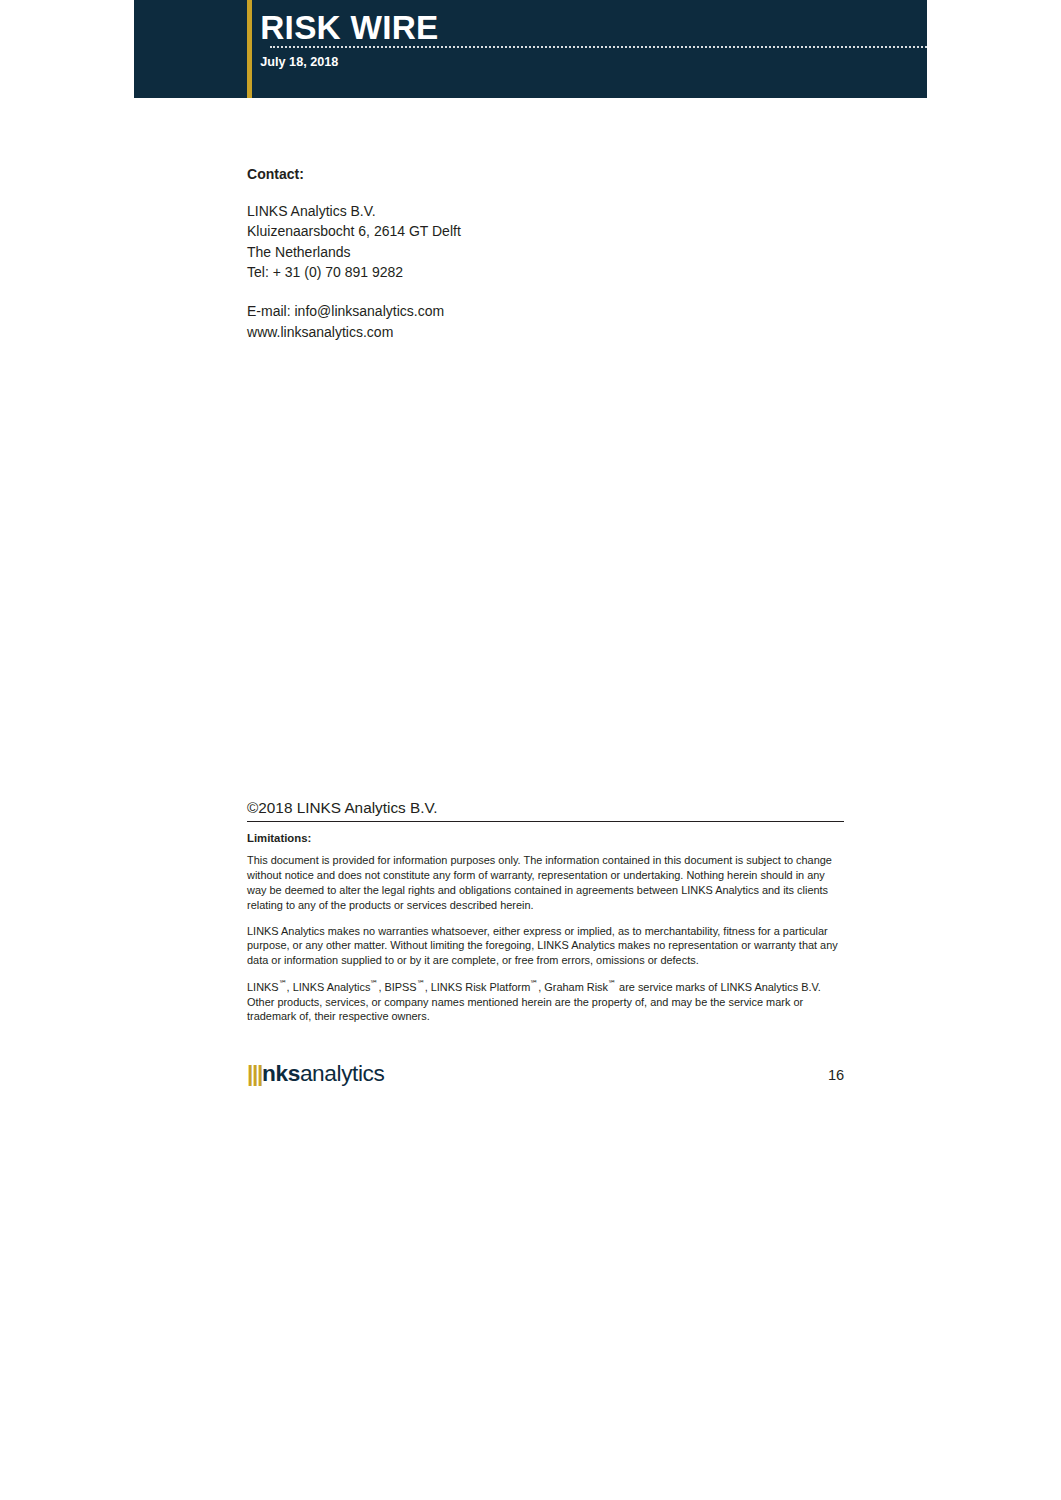RISK WIRE
July 18, 2018
Contact:
LINKS Analytics B.V.
Kluizenaarsbocht 6, 2614 GT Delft
The Netherlands
Tel: + 31 (0) 70 891 9282
E-mail: info@linksanalytics.com
www.linksanalytics.com
©2018 LINKS Analytics B.V.
Limitations:
This document is provided for information purposes only. The information contained in this document is subject to change without notice and does not constitute any form of warranty, representation or undertaking. Nothing herein should in any way be deemed to alter the legal rights and obligations contained in agreements between LINKS Analytics and its clients relating to any of the products or services described herein.
LINKS Analytics makes no warranties whatsoever, either express or implied, as to merchantability, fitness for a particular purpose, or any other matter. Without limiting the foregoing, LINKS Analytics makes no representation or warranty that any data or information supplied to or by it are complete, or free from errors, omissions or defects.
LINKS℠, LINKS Analytics℠, BIPSS℠, LINKS Risk Platform℠, Graham Risk℠ are service marks of LINKS Analytics B.V. Other products, services, or company names mentioned herein are the property of, and may be the service mark or trademark of, their respective owners.
|||nks analytics
16